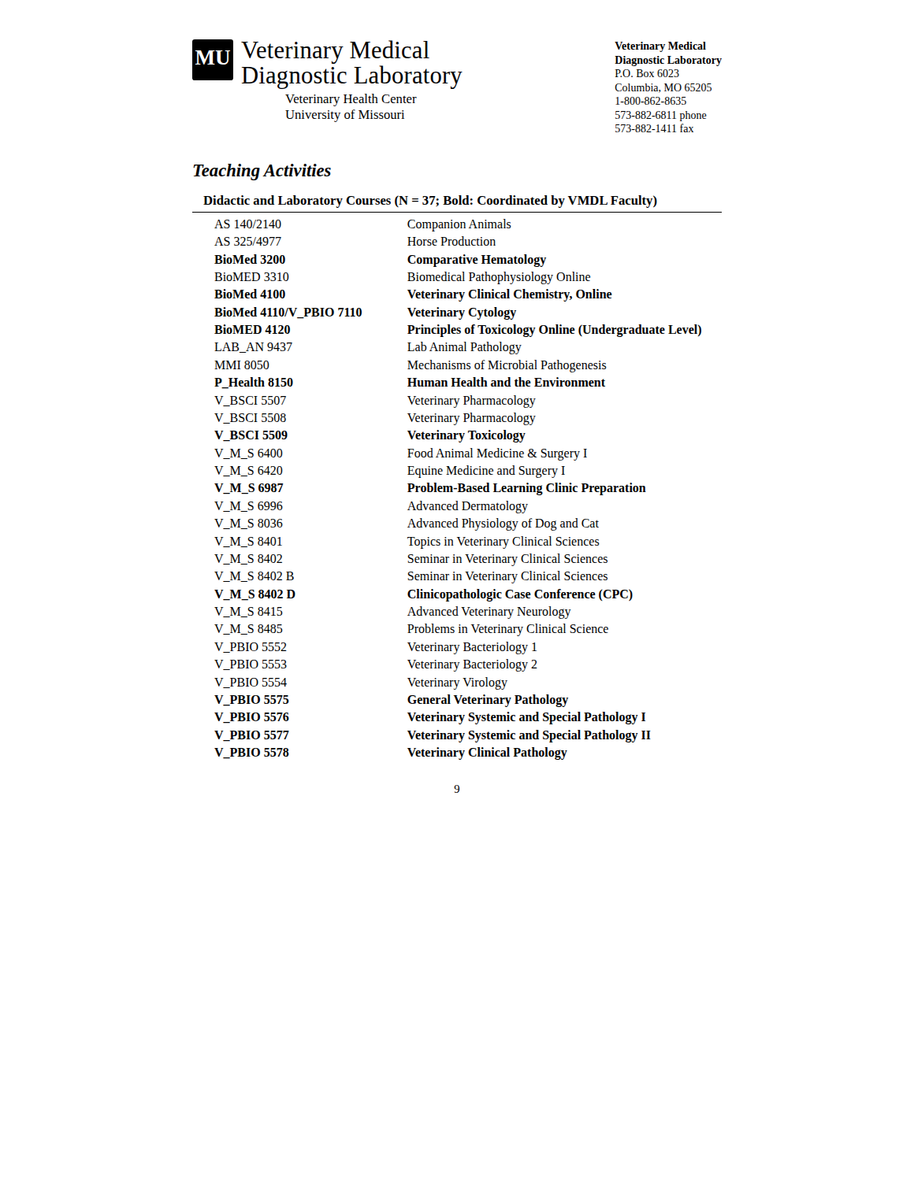MU
Veterinary Medical
Diagnostic Laboratory
Veterinary Health Center
University of Missouri
Veterinary Medical
Diagnostic Laboratory
P.O. Box 6023
Columbia, MO 65205
1-800-862-8635
573-882-6811 phone
573-882-1411 fax
Teaching Activities
Didactic and Laboratory Courses (N = 37; Bold: Coordinated by VMDL Faculty)
| AS 140/2140 | Companion Animals |
| AS 325/4977 | Horse Production |
| BioMed 3200 | Comparative Hematology |
| BioMED 3310 | Biomedical Pathophysiology Online |
| BioMed 4100 | Veterinary Clinical Chemistry, Online |
| BioMed 4110/V_PBIO 7110 | Veterinary Cytology |
| BioMED 4120 | Principles of Toxicology Online (Undergraduate Level) |
| LAB_AN 9437 | Lab Animal Pathology |
| MMI 8050 | Mechanisms of Microbial Pathogenesis |
| P_Health 8150 | Human Health and the Environment |
| V_BSCI 5507 | Veterinary Pharmacology |
| V_BSCI 5508 | Veterinary Pharmacology |
| V_BSCI 5509 | Veterinary Toxicology |
| V_M_S 6400 | Food Animal Medicine & Surgery I |
| V_M_S 6420 | Equine Medicine and Surgery I |
| V_M_S 6987 | Problem-Based Learning Clinic Preparation |
| V_M_S 6996 | Advanced Dermatology |
| V_M_S 8036 | Advanced Physiology of Dog and Cat |
| V_M_S 8401 | Topics in Veterinary Clinical Sciences |
| V_M_S 8402 | Seminar in Veterinary Clinical Sciences |
| V_M_S 8402 B | Seminar in Veterinary Clinical Sciences |
| V_M_S 8402 D | Clinicopathologic Case Conference (CPC) |
| V_M_S 8415 | Advanced Veterinary Neurology |
| V_M_S 8485 | Problems in Veterinary Clinical Science |
| V_PBIO 5552 | Veterinary Bacteriology 1 |
| V_PBIO 5553 | Veterinary Bacteriology 2 |
| V_PBIO 5554 | Veterinary Virology |
| V_PBIO 5575 | General Veterinary Pathology |
| V_PBIO 5576 | Veterinary Systemic and Special Pathology I |
| V_PBIO 5577 | Veterinary Systemic and Special Pathology II |
| V_PBIO 5578 | Veterinary Clinical Pathology |
9